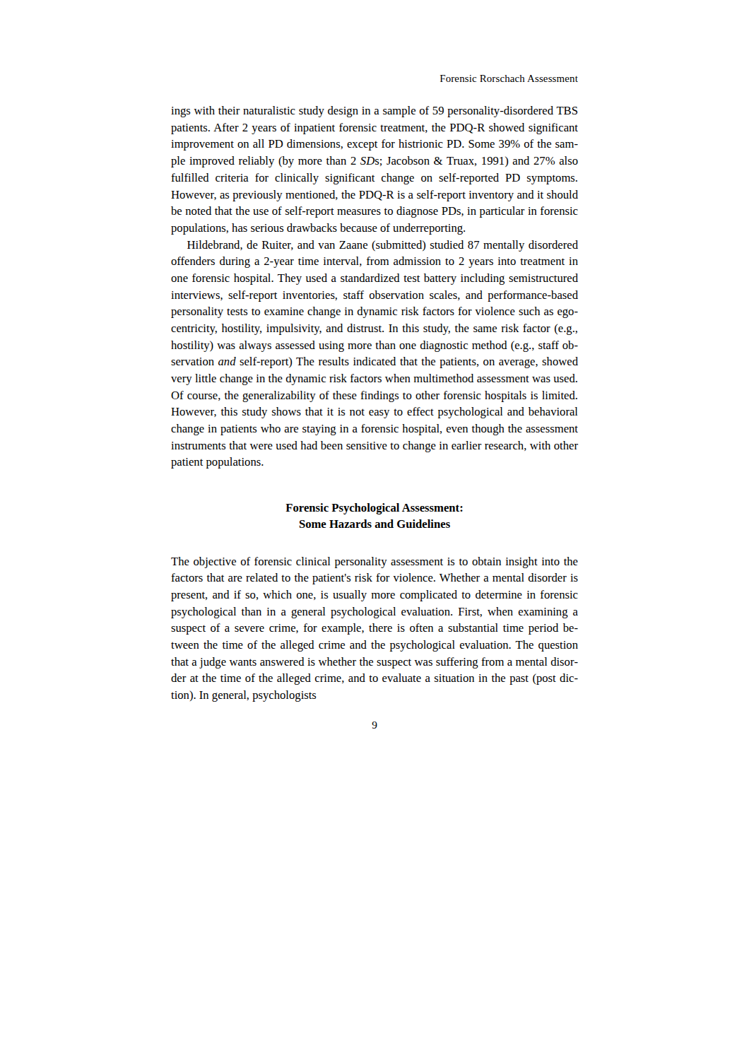Forensic Rorschach Assessment
ings with their naturalistic study design in a sample of 59 personality-disordered TBS patients. After 2 years of inpatient forensic treatment, the PDQ-R showed significant improvement on all PD dimensions, except for histrionic PD. Some 39% of the sample improved reliably (by more than 2 SDs; Jacobson & Truax, 1991) and 27% also fulfilled criteria for clinically significant change on self-reported PD symptoms. However, as previously mentioned, the PDQ-R is a self-report inventory and it should be noted that the use of self-report measures to diagnose PDs, in particular in forensic populations, has serious drawbacks because of underreporting.
Hildebrand, de Ruiter, and van Zaane (submitted) studied 87 mentally disordered offenders during a 2-year time interval, from admission to 2 years into treatment in one forensic hospital. They used a standardized test battery including semistructured interviews, self-report inventories, staff observation scales, and performance-based personality tests to examine change in dynamic risk factors for violence such as egocentricity, hostility, impulsivity, and distrust. In this study, the same risk factor (e.g., hostility) was always assessed using more than one diagnostic method (e.g., staff observation and self-report) The results indicated that the patients, on average, showed very little change in the dynamic risk factors when multimethod assessment was used. Of course, the generalizability of these findings to other forensic hospitals is limited. However, this study shows that it is not easy to effect psychological and behavioral change in patients who are staying in a forensic hospital, even though the assessment instruments that were used had been sensitive to change in earlier research, with other patient populations.
Forensic Psychological Assessment:Some Hazards and Guidelines
The objective of forensic clinical personality assessment is to obtain insight into the factors that are related to the patient's risk for violence. Whether a mental disorder is present, and if so, which one, is usually more complicated to determine in forensic psychological than in a general psychological evaluation. First, when examining a suspect of a severe crime, for example, there is often a substantial time period between the time of the alleged crime and the psychological evaluation. The question that a judge wants answered is whether the suspect was suffering from a mental disorder at the time of the alleged crime, and to evaluate a situation in the past (post diction). In general, psychologists
9